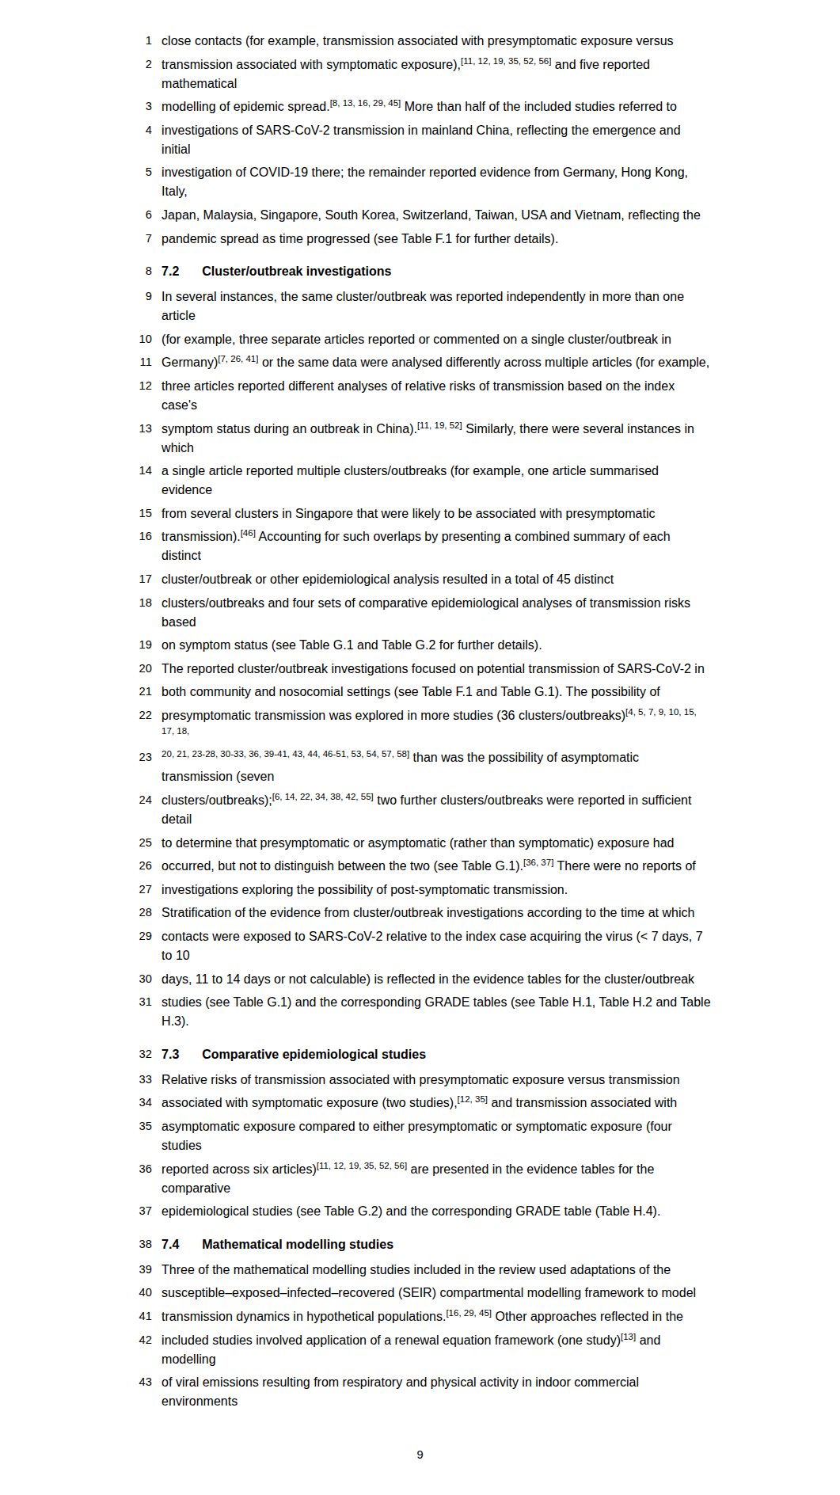close contacts (for example, transmission associated with presymptomatic exposure versus
transmission associated with symptomatic exposure),[11, 12, 19, 35, 52, 56] and five reported mathematical
modelling of epidemic spread.[8, 13, 16, 29, 45] More than half of the included studies referred to
investigations of SARS-CoV-2 transmission in mainland China, reflecting the emergence and initial
investigation of COVID-19 there; the remainder reported evidence from Germany, Hong Kong, Italy,
Japan, Malaysia, Singapore, South Korea, Switzerland, Taiwan, USA and Vietnam, reflecting the
pandemic spread as time progressed (see Table F.1 for further details).
7.2 Cluster/outbreak investigations
In several instances, the same cluster/outbreak was reported independently in more than one article
(for example, three separate articles reported or commented on a single cluster/outbreak in
Germany)[7, 26, 41] or the same data were analysed differently across multiple articles (for example,
three articles reported different analyses of relative risks of transmission based on the index case's
symptom status during an outbreak in China).[11, 19, 52] Similarly, there were several instances in which
a single article reported multiple clusters/outbreaks (for example, one article summarised evidence
from several clusters in Singapore that were likely to be associated with presymptomatic
transmission).[46] Accounting for such overlaps by presenting a combined summary of each distinct
cluster/outbreak or other epidemiological analysis resulted in a total of 45 distinct
clusters/outbreaks and four sets of comparative epidemiological analyses of transmission risks based
on symptom status (see Table G.1 and Table G.2 for further details).
The reported cluster/outbreak investigations focused on potential transmission of SARS-CoV-2 in
both community and nosocomial settings (see Table F.1 and Table G.1). The possibility of
presymptomatic transmission was explored in more studies (36 clusters/outbreaks)[4, 5, 7, 9, 10, 15, 17, 18,
20, 21, 23-28, 30-33, 36, 39-41, 43, 44, 46-51, 53, 54, 57, 58] than was the possibility of asymptomatic transmission (seven
clusters/outbreaks);[6, 14, 22, 34, 38, 42, 55] two further clusters/outbreaks were reported in sufficient detail
to determine that presymptomatic or asymptomatic (rather than symptomatic) exposure had
occurred, but not to distinguish between the two (see Table G.1).[36, 37] There were no reports of
investigations exploring the possibility of post-symptomatic transmission.
Stratification of the evidence from cluster/outbreak investigations according to the time at which
contacts were exposed to SARS-CoV-2 relative to the index case acquiring the virus (< 7 days, 7 to 10
days, 11 to 14 days or not calculable) is reflected in the evidence tables for the cluster/outbreak
studies (see Table G.1) and the corresponding GRADE tables (see Table H.1, Table H.2 and Table H.3).
7.3 Comparative epidemiological studies
Relative risks of transmission associated with presymptomatic exposure versus transmission
associated with symptomatic exposure (two studies),[12, 35] and transmission associated with
asymptomatic exposure compared to either presymptomatic or symptomatic exposure (four studies
reported across six articles)[11, 12, 19, 35, 52, 56] are presented in the evidence tables for the comparative
epidemiological studies (see Table G.2) and the corresponding GRADE table (Table H.4).
7.4 Mathematical modelling studies
Three of the mathematical modelling studies included in the review used adaptations of the
susceptible–exposed–infected–recovered (SEIR) compartmental modelling framework to model
transmission dynamics in hypothetical populations.[16, 29, 45] Other approaches reflected in the
included studies involved application of a renewal equation framework (one study)[13] and modelling
of viral emissions resulting from respiratory and physical activity in indoor commercial environments
9